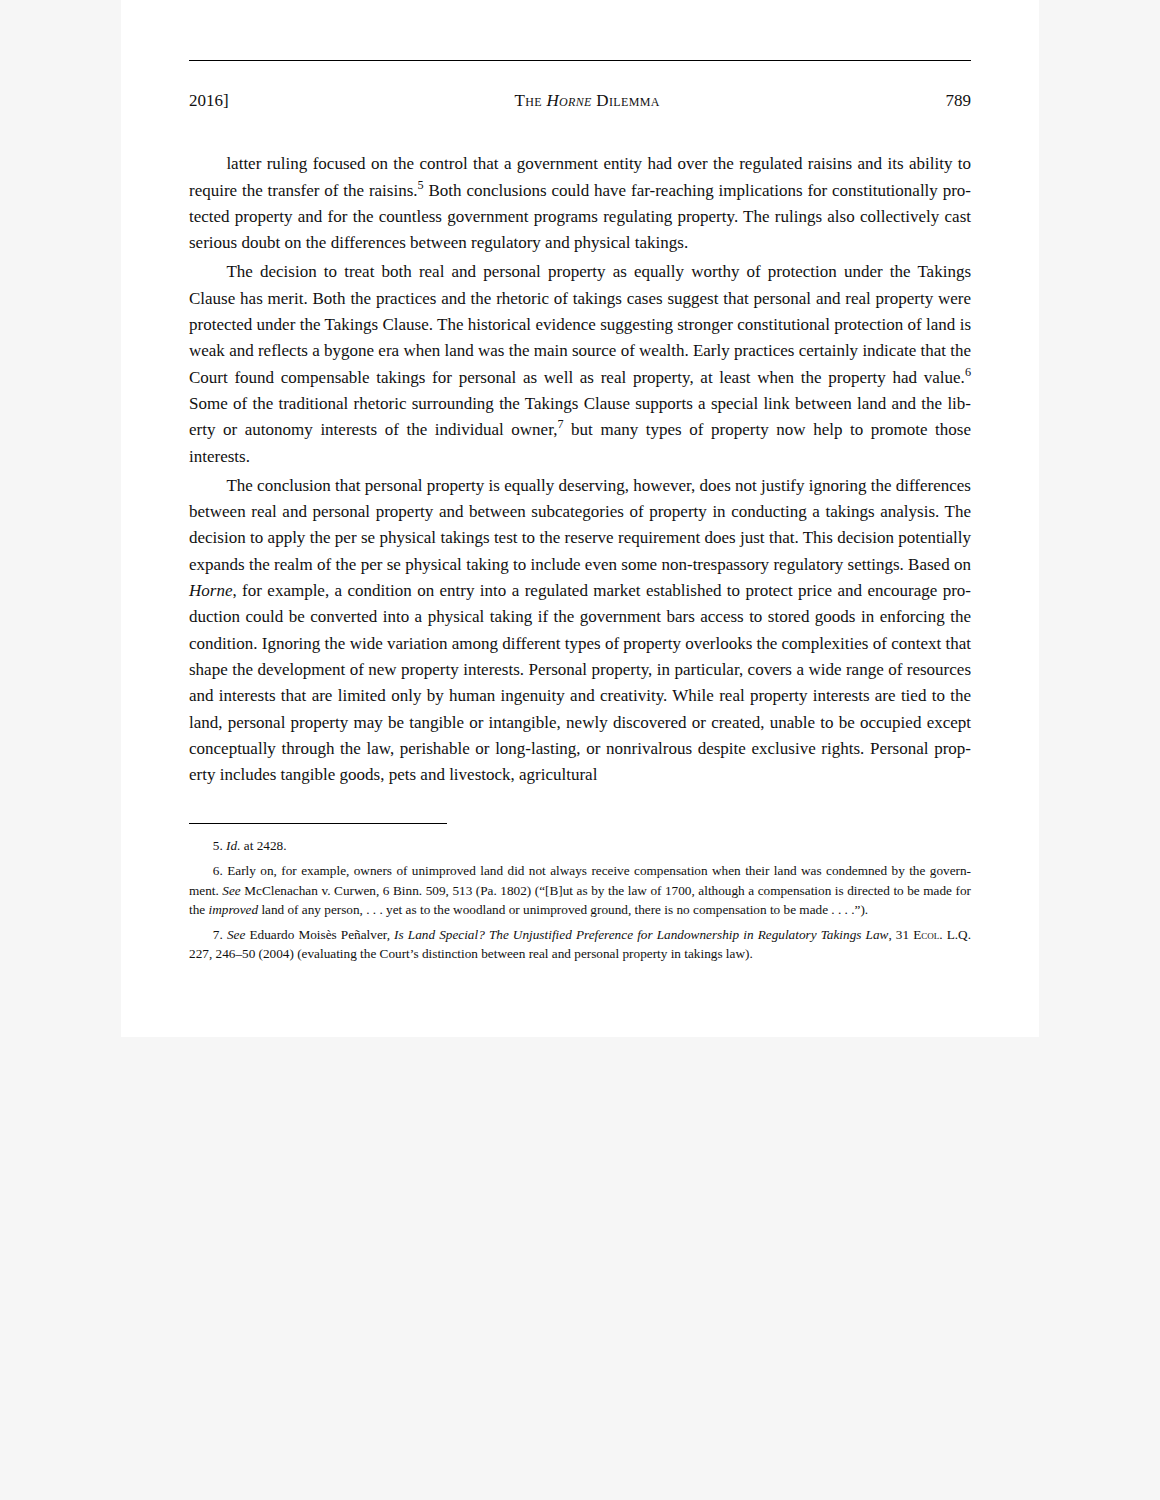2016] The Horne Dilemma 789
latter ruling focused on the control that a government entity had over the regulated raisins and its ability to require the transfer of the raisins.5 Both conclusions could have far-reaching implications for constitutionally protected property and for the countless government programs regulating property. The rulings also collectively cast serious doubt on the differences between regulatory and physical takings.
The decision to treat both real and personal property as equally worthy of protection under the Takings Clause has merit. Both the practices and the rhetoric of takings cases suggest that personal and real property were protected under the Takings Clause. The historical evidence suggesting stronger constitutional protection of land is weak and reflects a bygone era when land was the main source of wealth. Early practices certainly indicate that the Court found compensable takings for personal as well as real property, at least when the property had value.6 Some of the traditional rhetoric surrounding the Takings Clause supports a special link between land and the liberty or autonomy interests of the individual owner,7 but many types of property now help to promote those interests.
The conclusion that personal property is equally deserving, however, does not justify ignoring the differences between real and personal property and between subcategories of property in conducting a takings analysis. The decision to apply the per se physical takings test to the reserve requirement does just that. This decision potentially expands the realm of the per se physical taking to include even some non-trespassory regulatory settings. Based on Horne, for example, a condition on entry into a regulated market established to protect price and encourage production could be converted into a physical taking if the government bars access to stored goods in enforcing the condition. Ignoring the wide variation among different types of property overlooks the complexities of context that shape the development of new property interests. Personal property, in particular, covers a wide range of resources and interests that are limited only by human ingenuity and creativity. While real property interests are tied to the land, personal property may be tangible or intangible, newly discovered or created, unable to be occupied except conceptually through the law, perishable or long-lasting, or nonrivalrous despite exclusive rights. Personal property includes tangible goods, pets and livestock, agricultural
5. Id. at 2428.
6. Early on, for example, owners of unimproved land did not always receive compensation when their land was condemned by the government. See McClenachan v. Curwen, 6 Binn. 509, 513 (Pa. 1802) (“[B]ut as by the law of 1700, although a compensation is directed to be made for the improved land of any person, . . . yet as to the woodland or unimproved ground, there is no compensation to be made . . . .”).
7. See Eduardo Moisès Peñalver, Is Land Special? The Unjustified Preference for Landownership in Regulatory Takings Law, 31 Ecol. L.Q. 227, 246–50 (2004) (evaluating the Court’s distinction between real and personal property in takings law).